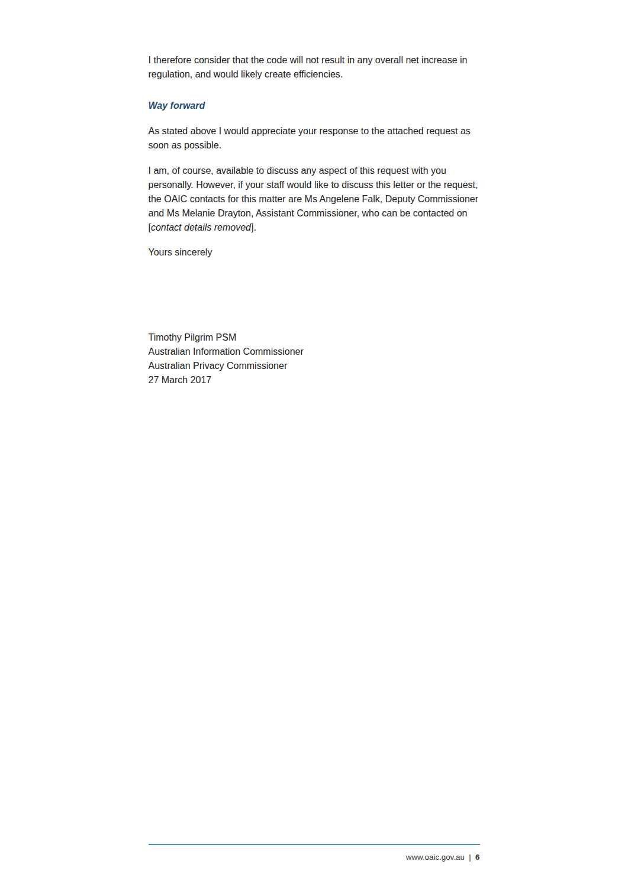I therefore consider that the code will not result in any overall net increase in regulation, and would likely create efficiencies.
Way forward
As stated above I would appreciate your response to the attached request as soon as possible.
I am, of course, available to discuss any aspect of this request with you personally. However, if your staff would like to discuss this letter or the request, the OAIC contacts for this matter are Ms Angelene Falk, Deputy Commissioner and Ms Melanie Drayton, Assistant Commissioner, who can be contacted on [contact details removed].
Yours sincerely
Timothy Pilgrim PSM
Australian Information Commissioner
Australian Privacy Commissioner
27 March 2017
www.oaic.gov.au | 6